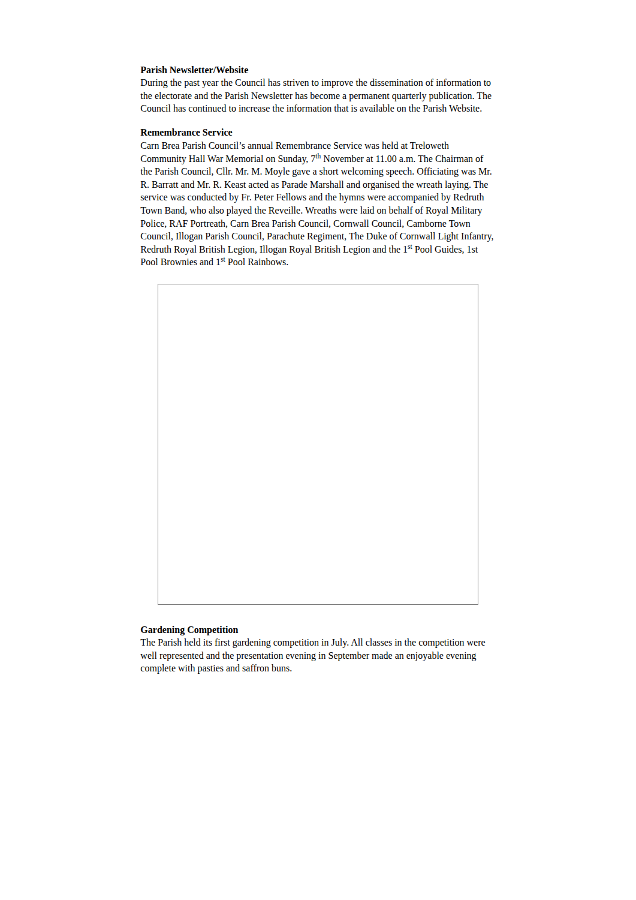Parish Newsletter/Website
During the past year the Council has striven to improve the dissemination of information to the electorate and the Parish Newsletter has become a permanent quarterly publication. The Council has continued to increase the information that is available on the Parish Website.
Remembrance Service
Carn Brea Parish Council’s annual Remembrance Service was held at Treloweth Community Hall War Memorial on Sunday, 7th November at 11.00 a.m. The Chairman of the Parish Council, Cllr. Mr. M. Moyle gave a short welcoming speech. Officiating was Mr. R. Barratt and Mr. R. Keast acted as Parade Marshall and organised the wreath laying. The service was conducted by Fr. Peter Fellows and the hymns were accompanied by Redruth Town Band, who also played the Reveille. Wreaths were laid on behalf of Royal Military Police, RAF Portreath, Carn Brea Parish Council, Cornwall Council, Camborne Town Council, Illogan Parish Council, Parachute Regiment, The Duke of Cornwall Light Infantry, Redruth Royal British Legion, Illogan Royal British Legion and the 1st Pool Guides, 1st Pool Brownies and 1st Pool Rainbows.
Gardening Competition
The Parish held its first gardening competition in July. All classes in the competition were well represented and the presentation evening in September made an enjoyable evening complete with pasties and saffron buns.